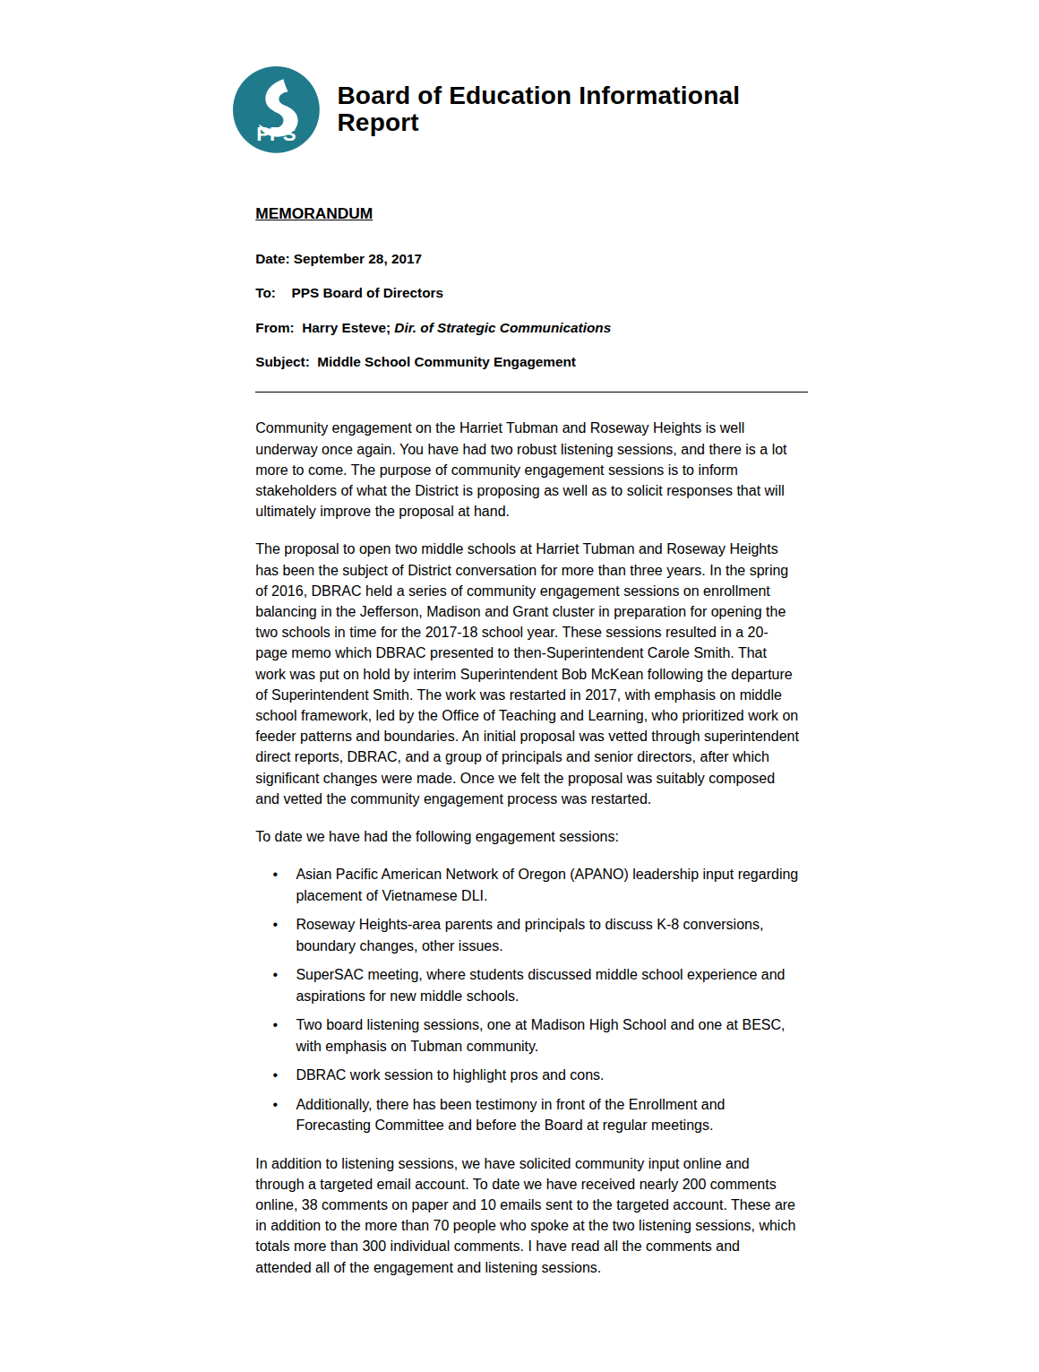PPS
Board of Education Informational Report
MEMORANDUM
Date: September 28, 2017
To: PPS Board of Directors
From: Harry Esteve; Dir. of Strategic Communications
Subject: Middle School Community Engagement
Community engagement on the Harriet Tubman and Roseway Heights is well underway once again. You have had two robust listening sessions, and there is a lot more to come. The purpose of community engagement sessions is to inform stakeholders of what the District is proposing as well as to solicit responses that will ultimately improve the proposal at hand.
The proposal to open two middle schools at Harriet Tubman and Roseway Heights has been the subject of District conversation for more than three years. In the spring of 2016, DBRAC held a series of community engagement sessions on enrollment balancing in the Jefferson, Madison and Grant cluster in preparation for opening the two schools in time for the 2017-18 school year. These sessions resulted in a 20-page memo which DBRAC presented to then-Superintendent Carole Smith. That work was put on hold by interim Superintendent Bob McKean following the departure of Superintendent Smith. The work was restarted in 2017, with emphasis on middle school framework, led by the Office of Teaching and Learning, who prioritized work on feeder patterns and boundaries. An initial proposal was vetted through superintendent direct reports, DBRAC, and a group of principals and senior directors, after which significant changes were made. Once we felt the proposal was suitably composed and vetted the community engagement process was restarted.
To date we have had the following engagement sessions:
Asian Pacific American Network of Oregon (APANO) leadership input regarding placement of Vietnamese DLI.
Roseway Heights-area parents and principals to discuss K-8 conversions, boundary changes, other issues.
SuperSAC meeting, where students discussed middle school experience and aspirations for new middle schools.
Two board listening sessions, one at Madison High School and one at BESC, with emphasis on Tubman community.
DBRAC work session to highlight pros and cons.
Additionally, there has been testimony in front of the Enrollment and Forecasting Committee and before the Board at regular meetings.
In addition to listening sessions, we have solicited community input online and through a targeted email account. To date we have received nearly 200 comments online, 38 comments on paper and 10 emails sent to the targeted account. These are in addition to the more than 70 people who spoke at the two listening sessions, which totals more than 300 individual comments. I have read all the comments and attended all of the engagement and listening sessions.